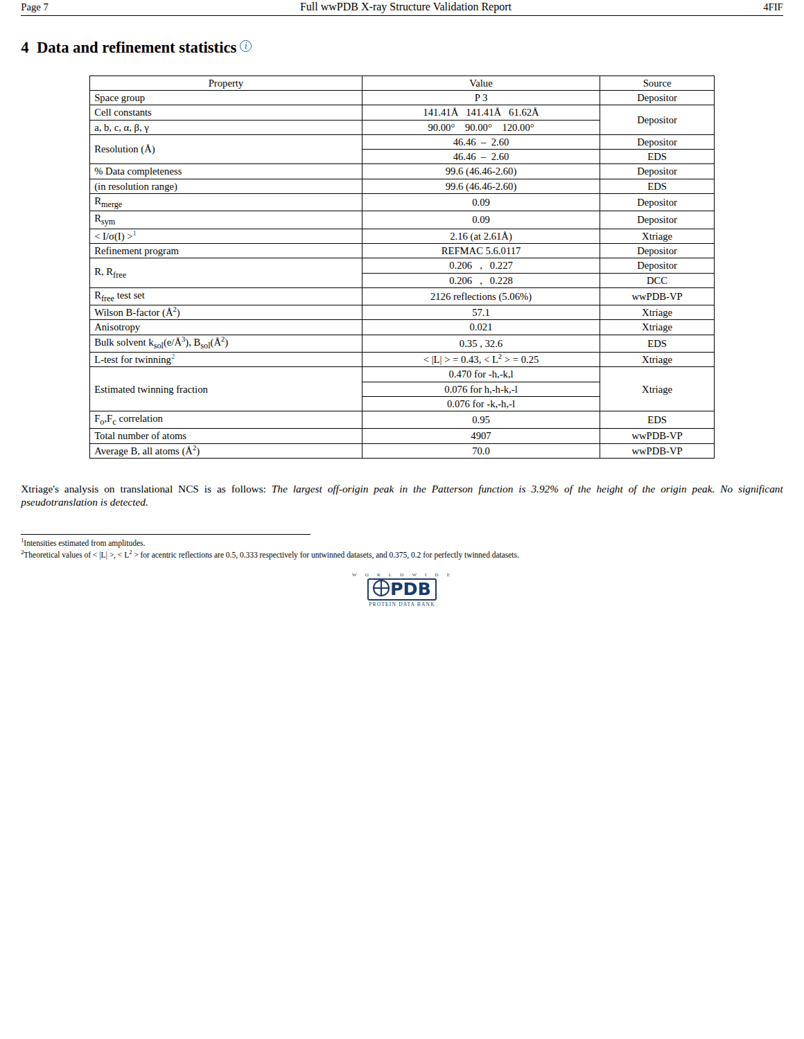Page 7
Full wwPDB X-ray Structure Validation Report
4FIF
4 Data and refinement statisticsi
| Property | Value | Source |
| --- | --- | --- |
| Space group | P 3 | Depositor |
| Cell constants | 141.41Å 141.41Å 61.62Å | Depositor |
| a, b, c, α, β, γ | 90.00° 90.00° 120.00° |
| Resolution (Å) | 46.46 – 2.60 | Depositor |
| 46.46 – 2.60 | EDS |
| % Data completeness | 99.6 (46.46-2.60) | Depositor |
| (in resolution range) | 99.6 (46.46-2.60) | EDS |
| R merge | 0.09 | Depositor |
| R sym | 0.09 | Depositor |
| < I/σ(I) > 1 | 2.16 (at 2.61Å) | Xtriage |
| Refinement program | REFMAC 5.6.0117 | Depositor |
| R, R free | 0.206 , 0.227 | Depositor |
| 0.206 , 0.228 | DCC |
| R free test set | 2126 reflections (5.06%) | wwPDB-VP |
| Wilson B-factor (Å 2 ) | 57.1 | Xtriage |
| Anisotropy | 0.021 | Xtriage |
| Bulk solvent k sol (e/Å 3 ), B sol (Å 2 ) | 0.35 , 32.6 | EDS |
| L-test for twinning 2 | < /L/ > = 0.43, < L 2 > = 0.25 | Xtriage |
| Estimated twinning fraction | 0.470 for -h,-k,l | Xtriage |
| 0.076 for h,-h-k,-l |
| 0.076 for -k,-h,-l |
| F o ,F c correlation | 0.95 | EDS |
| Total number of atoms | 4907 | wwPDB-VP |
| Average B, all atoms (Å 2 ) | 70.0 | wwPDB-VP |
Xtriage's analysis on translational NCS is as follows: The largest off-origin peak in the Patterson function is 3.92% of the height of the origin peak. No significant pseudotranslation is detected.
1Intensities estimated from amplitudes.
2Theoretical values of < |L| >, < L2 > for acentric reflections are 0.5, 0.333 respectively for untwinned datasets, and 0.375, 0.2 for perfectly twinned datasets.
W O R L D W I D E
PDB
PROTEIN DATA BANK